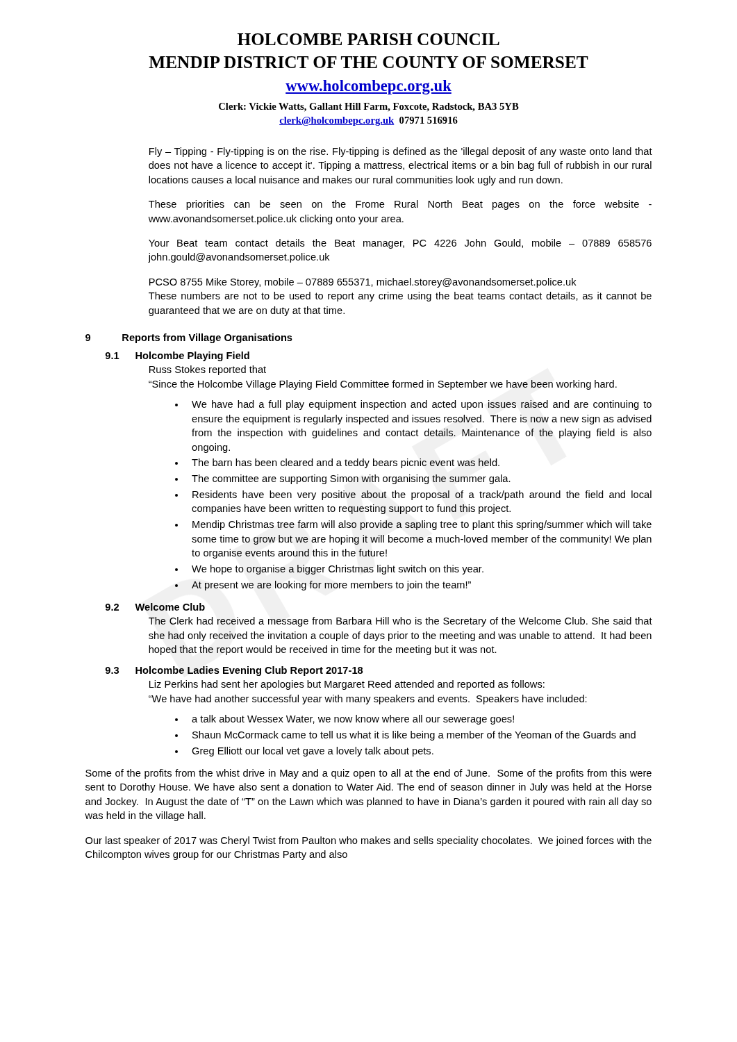DRAFT
HOLCOMBE PARISH COUNCIL
MENDIP DISTRICT OF THE COUNTY OF SOMERSET
www.holcombepc.org.uk
Clerk: Vickie Watts, Gallant Hill Farm, Foxcote, Radstock, BA3 5YB
clerk@holcombepc.org.uk 07971 516916
Fly – Tipping - Fly-tipping is on the rise. Fly-tipping is defined as the 'illegal deposit of any waste onto land that does not have a licence to accept it'. Tipping a mattress, electrical items or a bin bag full of rubbish in our rural locations causes a local nuisance and makes our rural communities look ugly and run down.
These priorities can be seen on the Frome Rural North Beat pages on the force website - www.avonandsomerset.police.uk clicking onto your area.
Your Beat team contact details the Beat manager, PC 4226 John Gould, mobile – 07889 658576 john.gould@avonandsomerset.police.uk
PCSO 8755 Mike Storey, mobile – 07889 655371, michael.storey@avonandsomerset.police.uk
These numbers are not to be used to report any crime using the beat teams contact details, as it cannot be guaranteed that we are on duty at that time.
9
Reports from Village Organisations
9.1
Holcombe Playing Field
Russ Stokes reported that
“Since the Holcombe Village Playing Field Committee formed in September we have been working hard.
We have had a full play equipment inspection and acted upon issues raised and are continuing to ensure the equipment is regularly inspected and issues resolved. There is now a new sign as advised from the inspection with guidelines and contact details. Maintenance of the playing field is also ongoing.
The barn has been cleared and a teddy bears picnic event was held.
The committee are supporting Simon with organising the summer gala.
Residents have been very positive about the proposal of a track/path around the field and local companies have been written to requesting support to fund this project.
Mendip Christmas tree farm will also provide a sapling tree to plant this spring/summer which will take some time to grow but we are hoping it will become a much-loved member of the community! We plan to organise events around this in the future!
We hope to organise a bigger Christmas light switch on this year.
At present we are looking for more members to join the team!”
9.2
Welcome Club
The Clerk had received a message from Barbara Hill who is the Secretary of the Welcome Club. She said that she had only received the invitation a couple of days prior to the meeting and was unable to attend. It had been hoped that the report would be received in time for the meeting but it was not.
9.3
Holcombe Ladies Evening Club Report 2017-18
Liz Perkins had sent her apologies but Margaret Reed attended and reported as follows:
“We have had another successful year with many speakers and events. Speakers have included:
a talk about Wessex Water, we now know where all our sewerage goes!
Shaun McCormack came to tell us what it is like being a member of the Yeoman of the Guards and
Greg Elliott our local vet gave a lovely talk about pets.
Some of the profits from the whist drive in May and a quiz open to all at the end of June. Some of the profits from this were sent to Dorothy House. We have also sent a donation to Water Aid. The end of season dinner in July was held at the Horse and Jockey. In August the date of “T” on the Lawn which was planned to have in Diana’s garden it poured with rain all day so was held in the village hall.
Our last speaker of 2017 was Cheryl Twist from Paulton who makes and sells speciality chocolates. We joined forces with the Chilcompton wives group for our Christmas Party and also